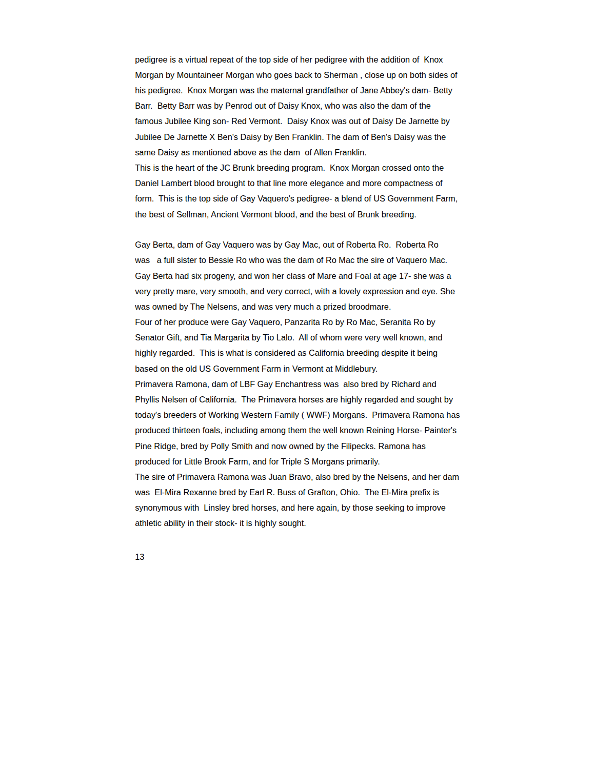pedigree is a virtual repeat of the top side of her pedigree with the addition of Knox Morgan by Mountaineer Morgan who goes back to Sherman , close up on both sides of his pedigree. Knox Morgan was the maternal grandfather of Jane Abbey's dam- Betty Barr. Betty Barr was by Penrod out of Daisy Knox, who was also the dam of the famous Jubilee King son- Red Vermont. Daisy Knox was out of Daisy De Jarnette by Jubilee De Jarnette X Ben's Daisy by Ben Franklin. The dam of Ben's Daisy was the same Daisy as mentioned above as the dam of Allen Franklin.
This is the heart of the JC Brunk breeding program. Knox Morgan crossed onto the Daniel Lambert blood brought to that line more elegance and more compactness of form. This is the top side of Gay Vaquero's pedigree- a blend of US Government Farm, the best of Sellman, Ancient Vermont blood, and the best of Brunk breeding.
Gay Berta, dam of Gay Vaquero was by Gay Mac, out of Roberta Ro. Roberta Ro was a full sister to Bessie Ro who was the dam of Ro Mac the sire of Vaquero Mac. Gay Berta had six progeny, and won her class of Mare and Foal at age 17- she was a very pretty mare, very smooth, and very correct, with a lovely expression and eye. She was owned by The Nelsens, and was very much a prized broodmare.
Four of her produce were Gay Vaquero, Panzarita Ro by Ro Mac, Seranita Ro by Senator Gift, and Tia Margarita by Tio Lalo. All of whom were very well known, and highly regarded. This is what is considered as California breeding despite it being based on the old US Government Farm in Vermont at Middlebury.
Primavera Ramona, dam of LBF Gay Enchantress was also bred by Richard and Phyllis Nelsen of California. The Primavera horses are highly regarded and sought by today's breeders of Working Western Family ( WWF) Morgans. Primavera Ramona has produced thirteen foals, including among them the well known Reining Horse- Painter's Pine Ridge, bred by Polly Smith and now owned by the Filipecks. Ramona has produced for Little Brook Farm, and for Triple S Morgans primarily.
The sire of Primavera Ramona was Juan Bravo, also bred by the Nelsens, and her dam was El-Mira Rexanne bred by Earl R. Buss of Grafton, Ohio. The El-Mira prefix is synonymous with Linsley bred horses, and here again, by those seeking to improve athletic ability in their stock- it is highly sought.
13